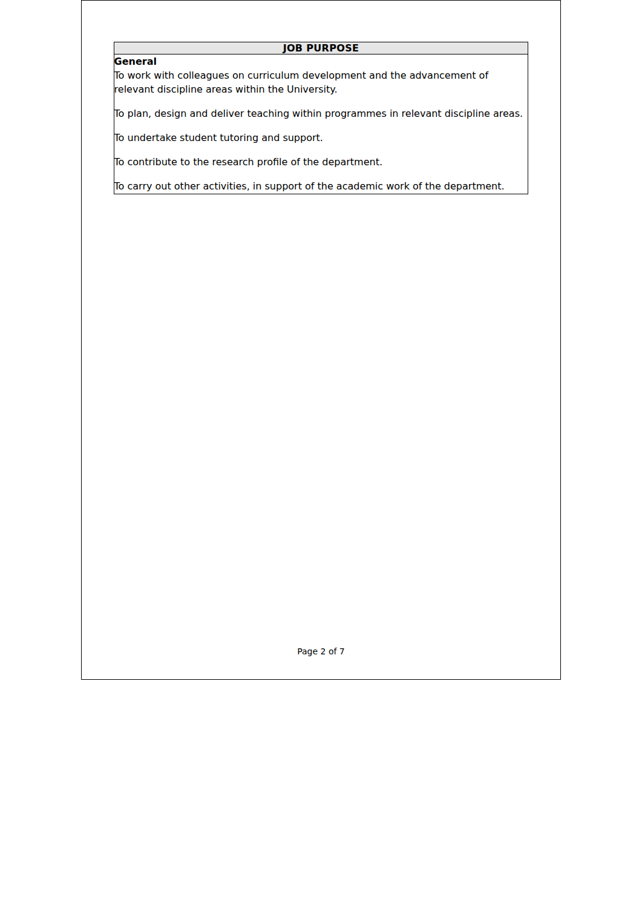| JOB PURPOSE |
| General To work with colleagues on curriculum development and the advancement of relevant discipline areas within the University. To plan, design and deliver teaching within programmes in relevant discipline areas. To undertake student tutoring and support. To contribute to the research profile of the department. To carry out other activities, in support of the academic work of the department. |
Page 2 of 7